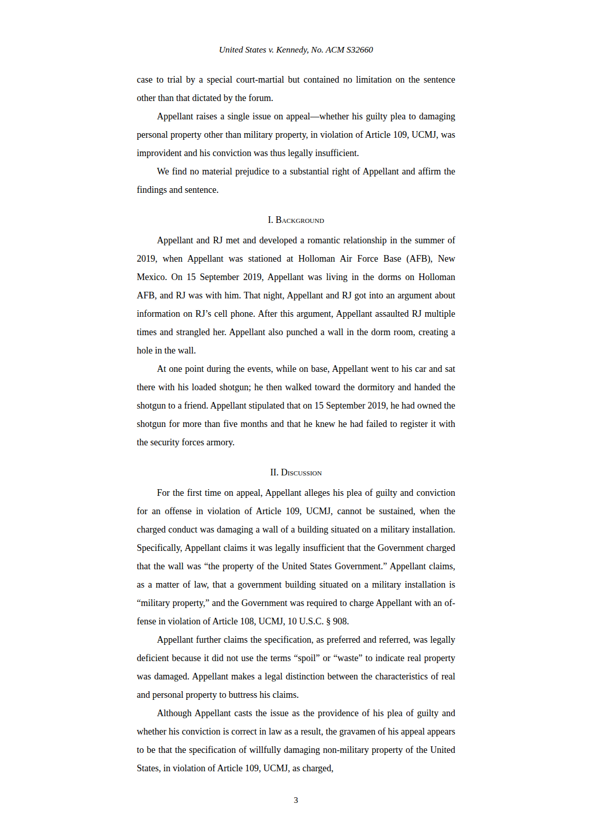United States v. Kennedy, No. ACM S32660
case to trial by a special court-martial but contained no limitation on the sentence other than that dictated by the forum.
Appellant raises a single issue on appeal—whether his guilty plea to damaging personal property other than military property, in violation of Article 109, UCMJ, was improvident and his conviction was thus legally insufficient.
We find no material prejudice to a substantial right of Appellant and affirm the findings and sentence.
I. Background
Appellant and RJ met and developed a romantic relationship in the summer of 2019, when Appellant was stationed at Holloman Air Force Base (AFB), New Mexico. On 15 September 2019, Appellant was living in the dorms on Holloman AFB, and RJ was with him. That night, Appellant and RJ got into an argument about information on RJ’s cell phone. After this argument, Appellant assaulted RJ multiple times and strangled her. Appellant also punched a wall in the dorm room, creating a hole in the wall.
At one point during the events, while on base, Appellant went to his car and sat there with his loaded shotgun; he then walked toward the dormitory and handed the shotgun to a friend. Appellant stipulated that on 15 September 2019, he had owned the shotgun for more than five months and that he knew he had failed to register it with the security forces armory.
II. Discussion
For the first time on appeal, Appellant alleges his plea of guilty and conviction for an offense in violation of Article 109, UCMJ, cannot be sustained, when the charged conduct was damaging a wall of a building situated on a military installation. Specifically, Appellant claims it was legally insufficient that the Government charged that the wall was “the property of the United States Government.” Appellant claims, as a matter of law, that a government building situated on a military installation is “military property,” and the Government was required to charge Appellant with an offense in violation of Article 108, UCMJ, 10 U.S.C. § 908.
Appellant further claims the specification, as preferred and referred, was legally deficient because it did not use the terms “spoil” or “waste” to indicate real property was damaged. Appellant makes a legal distinction between the characteristics of real and personal property to buttress his claims.
Although Appellant casts the issue as the providence of his plea of guilty and whether his conviction is correct in law as a result, the gravamen of his appeal appears to be that the specification of willfully damaging non-military property of the United States, in violation of Article 109, UCMJ, as charged,
3